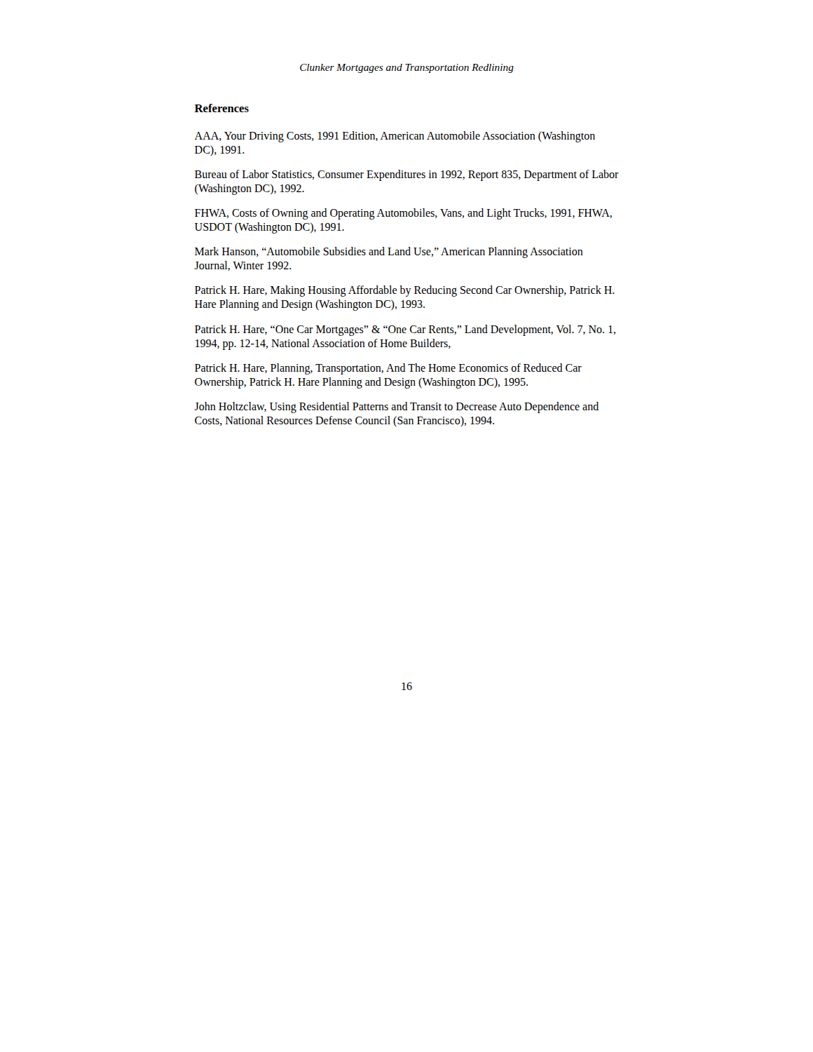Clunker Mortgages and Transportation Redlining
References
AAA, Your Driving Costs, 1991 Edition, American Automobile Association (Washington DC), 1991.
Bureau of Labor Statistics, Consumer Expenditures in 1992, Report 835, Department of Labor (Washington DC), 1992.
FHWA, Costs of Owning and Operating Automobiles, Vans, and Light Trucks, 1991, FHWA, USDOT (Washington DC), 1991.
Mark Hanson, “Automobile Subsidies and Land Use,” American Planning Association Journal, Winter 1992.
Patrick H. Hare, Making Housing Affordable by Reducing Second Car Ownership, Patrick H. Hare Planning and Design (Washington DC), 1993.
Patrick H. Hare, “One Car Mortgages” & “One Car Rents,” Land Development, Vol. 7, No. 1, 1994, pp. 12-14, National Association of Home Builders,
Patrick H. Hare, Planning, Transportation, And The Home Economics of Reduced Car Ownership, Patrick H. Hare Planning and Design (Washington DC), 1995.
John Holtzclaw, Using Residential Patterns and Transit to Decrease Auto Dependence and Costs, National Resources Defense Council (San Francisco), 1994.
16